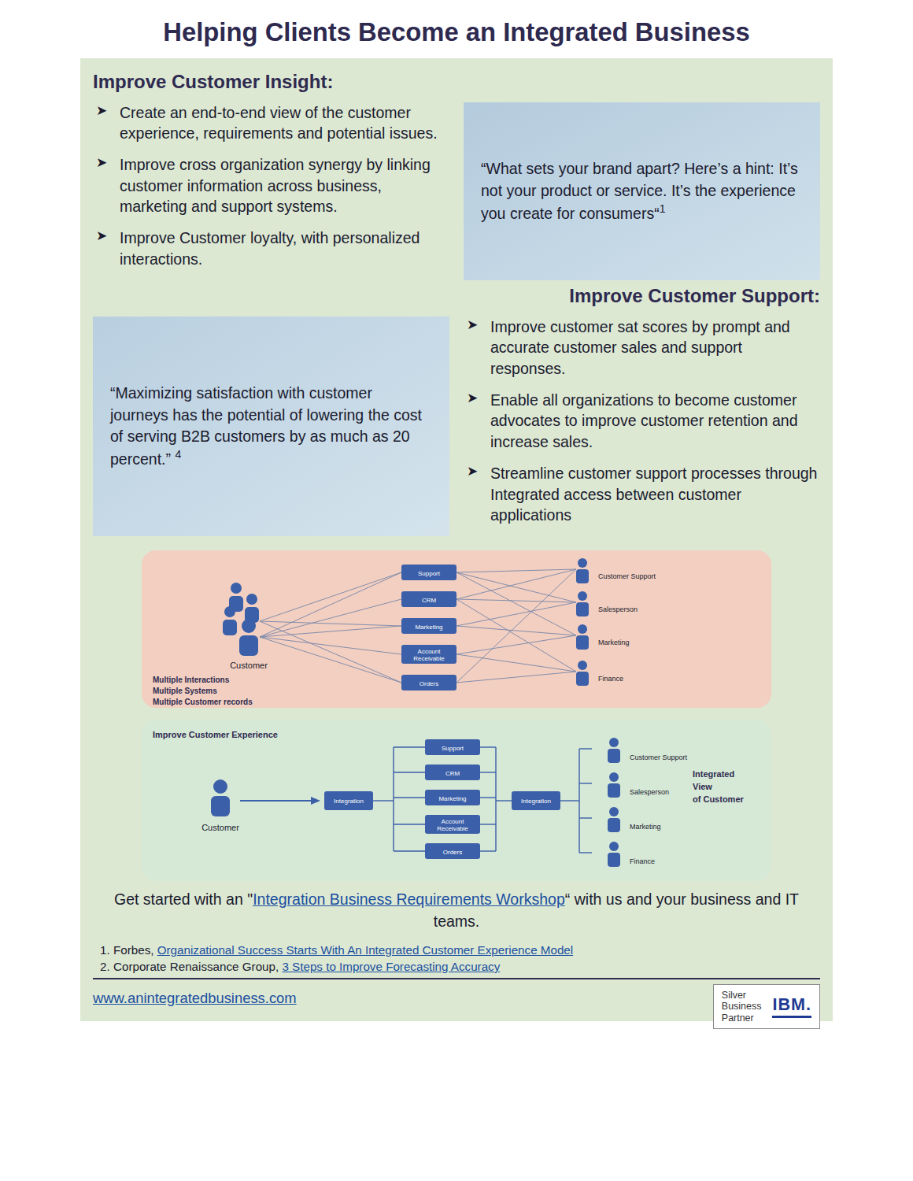Helping Clients Become an Integrated Business
Improve Customer Insight:
Create an end-to-end view of the customer experience, requirements and potential issues.
Improve cross organization synergy by linking customer information across business, marketing and support systems.
Improve Customer loyalty, with personalized interactions.
“What sets your brand apart? Here’s a hint: It’s not your product or service. It’s the experience you create for consumers“1
Improve Customer Support:
“Maximizing satisfaction with customer journeys has the potential of lowering the cost of serving B2B customers by as much as 20 percent.” 4
Improve customer sat scores by prompt and accurate customer sales and support responses.
Enable all organizations to become customer advocates to improve customer retention and increase sales.
Streamline customer support processes through Integrated access between customer applications
Customer Support CRM Marketing AccountReceivable Orders Customer Support Salesperson Marketing Finance Multiple Interactions Multiple Systems Multiple Customer records Improve Customer Experience Customer Integration Integration Support CRM Marketing AccountReceivable Orders Customer Support Salesperson Marketing Finance Integrated View of Customer
Get started with an "Integration Business Requirements Workshop“ with us and your business and IT teams.
Forbes, Organizational Success Starts With An Integrated Customer Experience Model
Corporate Renaissance Group, 3 Steps to Improve Forecasting Accuracy
www.anintegratedbusiness.com
Silver
Business
Partner
IBM.